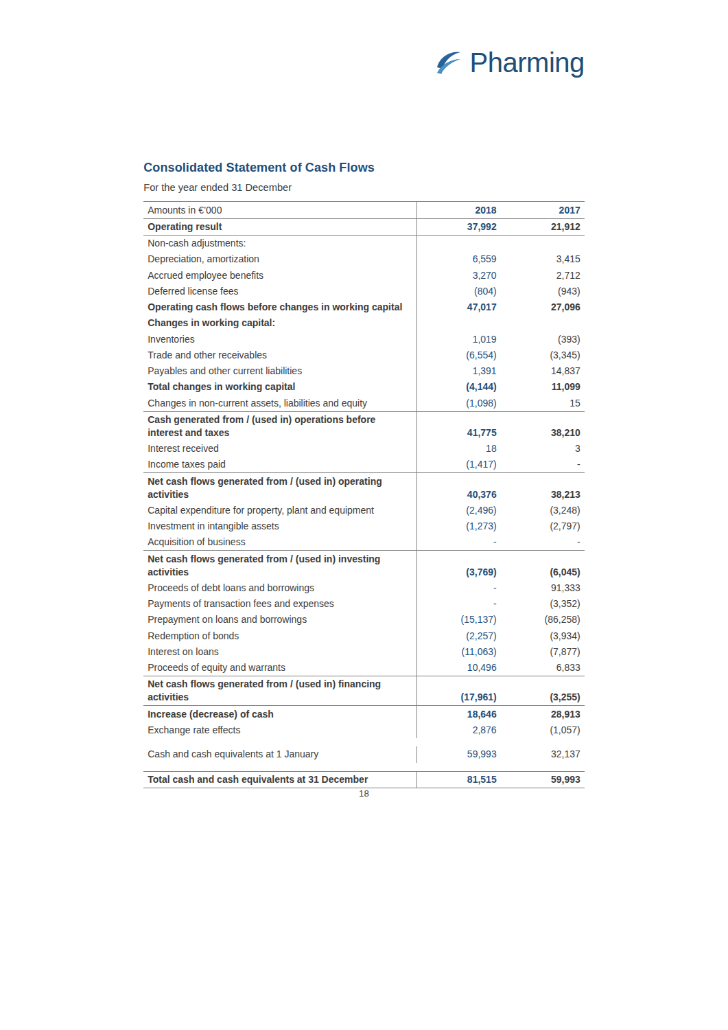Pharming
Consolidated Statement of Cash Flows
For the year ended 31 December
| Amounts in €’000 | 2018 | 2017 |
| --- | --- | --- |
| Operating result | 37,992 | 21,912 |
| Non-cash adjustments: | | |
| Depreciation, amortization | 6,559 | 3,415 |
| Accrued employee benefits | 3,270 | 2,712 |
| Deferred license fees | (804) | (943) |
| Operating cash flows before changes in working capital | 47,017 | 27,096 |
| Changes in working capital: | | |
| Inventories | 1,019 | (393) |
| Trade and other receivables | (6,554) | (3,345) |
| Payables and other current liabilities | 1,391 | 14,837 |
| Total changes in working capital | (4,144) | 11,099 |
| Changes in non-current assets, liabilities and equity | (1,098) | 15 |
| Cash generated from / (used in) operations before interest and taxes | 41,775 | 38,210 |
| Interest received | 18 | 3 |
| Income taxes paid | (1,417) | - |
| Net cash flows generated from / (used in) operating activities | 40,376 | 38,213 |
| Capital expenditure for property, plant and equipment | (2,496) | (3,248) |
| Investment in intangible assets | (1,273) | (2,797) |
| Acquisition of business | - | - |
| Net cash flows generated from / (used in) investing activities | (3,769) | (6,045) |
| Proceeds of debt loans and borrowings | - | 91,333 |
| Payments of transaction fees and expenses | - | (3,352) |
| Prepayment on loans and borrowings | (15,137) | (86,258) |
| Redemption of bonds | (2,257) | (3,934) |
| Interest on loans | (11,063) | (7,877) |
| Proceeds of equity and warrants | 10,496 | 6,833 |
| Net cash flows generated from / (used in) financing activities | (17,961) | (3,255) |
| Increase (decrease) of cash | 18,646 | 28,913 |
| Exchange rate effects | 2,876 | (1,057) |
| Cash and cash equivalents at 1 January | 59,993 | 32,137 |
| Total cash and cash equivalents at 31 December | 81,515 | 59,993 |
18